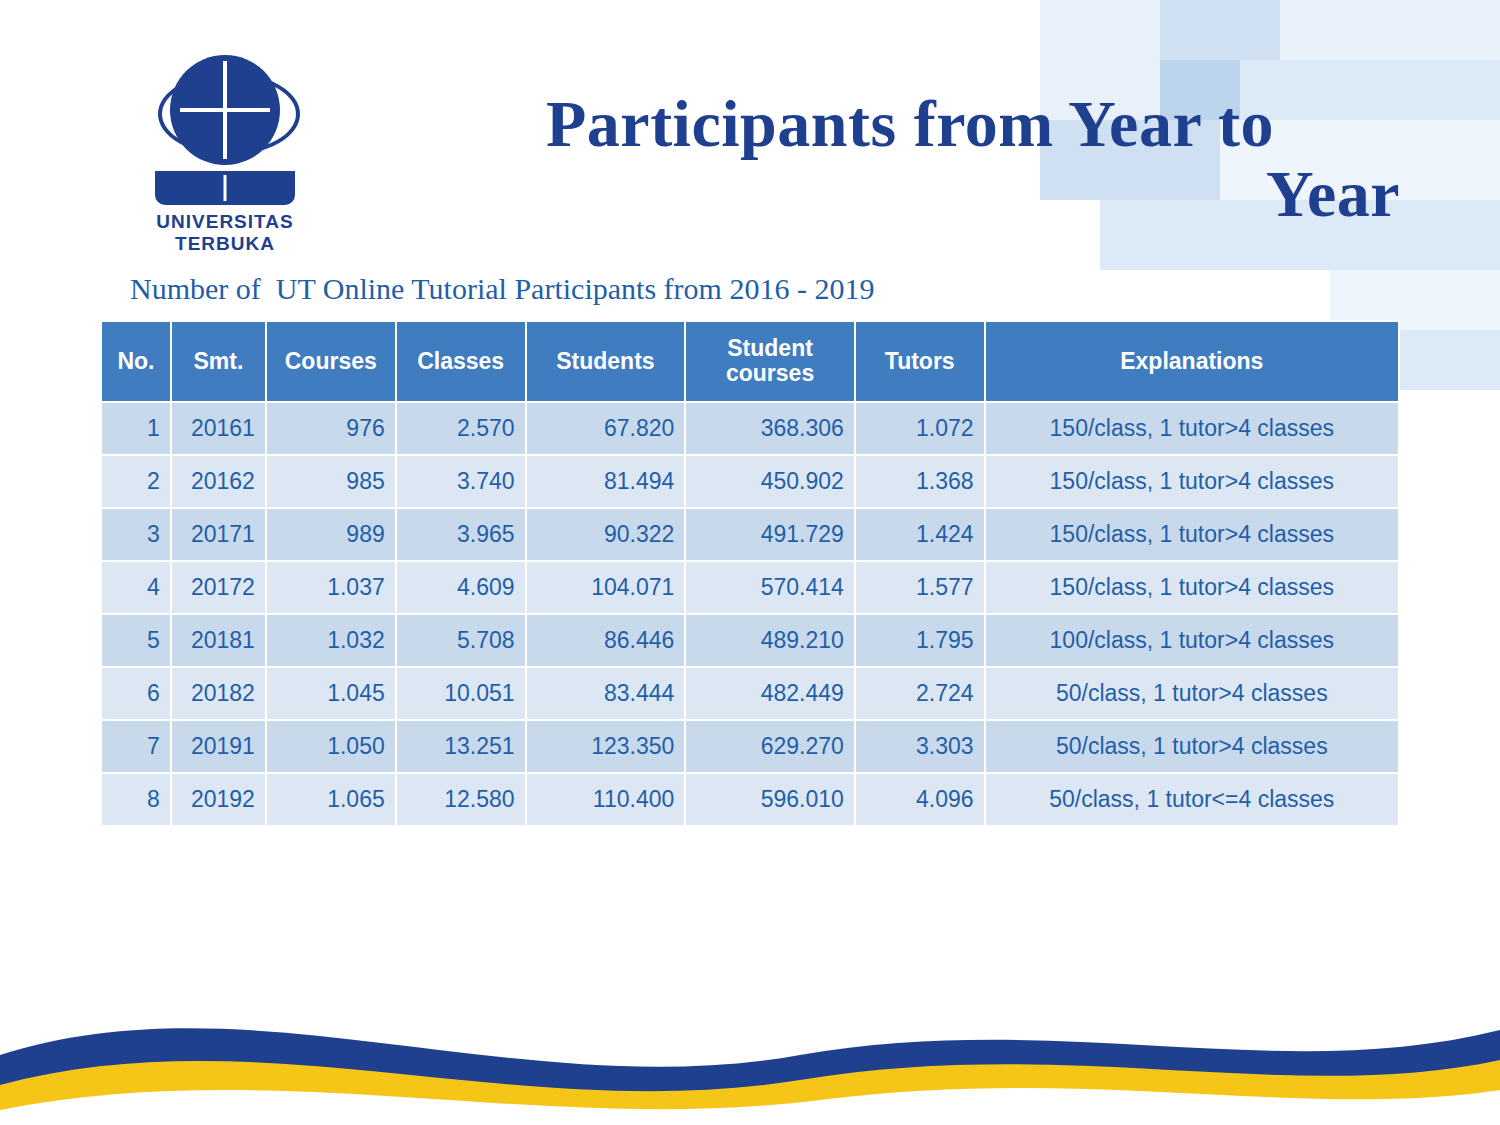UNIVERSITAS TERBUKA
Participants from Year to Year
Number of UT Online Tutorial Participants from 2016 - 2019
| No. | Smt. | Courses | Classes | Students | Student courses | Tutors | Explanations |
| --- | --- | --- | --- | --- | --- | --- | --- |
| 1 | 20161 | 976 | 2.570 | 67.820 | 368.306 | 1.072 | 150/class, 1 tutor>4 classes |
| 2 | 20162 | 985 | 3.740 | 81.494 | 450.902 | 1.368 | 150/class, 1 tutor>4 classes |
| 3 | 20171 | 989 | 3.965 | 90.322 | 491.729 | 1.424 | 150/class, 1 tutor>4 classes |
| 4 | 20172 | 1.037 | 4.609 | 104.071 | 570.414 | 1.577 | 150/class, 1 tutor>4 classes |
| 5 | 20181 | 1.032 | 5.708 | 86.446 | 489.210 | 1.795 | 100/class, 1 tutor>4 classes |
| 6 | 20182 | 1.045 | 10.051 | 83.444 | 482.449 | 2.724 | 50/class, 1 tutor>4 classes |
| 7 | 20191 | 1.050 | 13.251 | 123.350 | 629.270 | 3.303 | 50/class, 1 tutor>4 classes |
| 8 | 20192 | 1.065 | 12.580 | 110.400 | 596.010 | 4.096 | 50/class, 1 tutor<=4 classes |